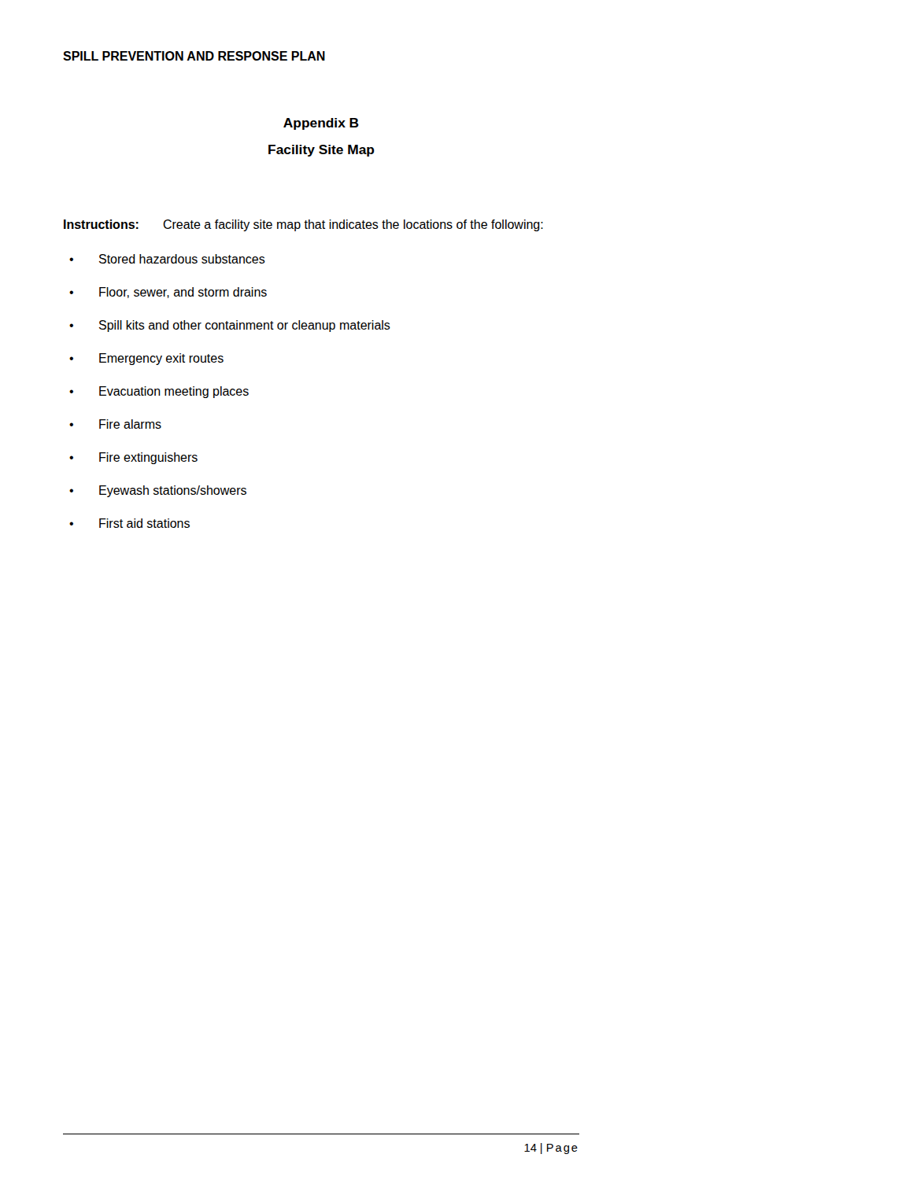SPILL PREVENTION AND RESPONSE PLAN
Appendix B
Facility Site Map
Instructions: Create a facility site map that indicates the locations of the following:
Stored hazardous substances
Floor, sewer, and storm drains
Spill kits and other containment or cleanup materials
Emergency exit routes
Evacuation meeting places
Fire alarms
Fire extinguishers
Eyewash stations/showers
First aid stations
14 | Page